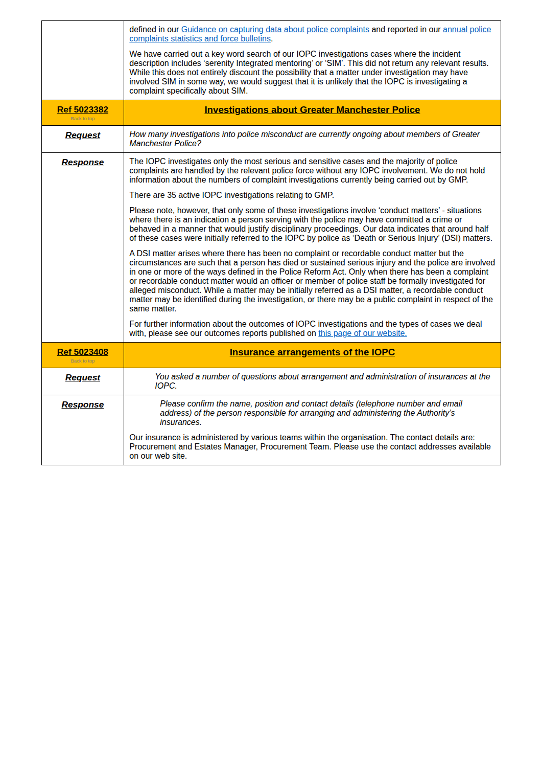| | defined in our Guidance on capturing data about police complaints and reported in our annual police complaints statistics and force bulletins . We have carried out a key word search of our IOPC investigations cases where the incident description includes ‘serenity Integrated mentoring’ or ‘SIM’. This did not return any relevant results. While this does not entirely discount the possibility that a matter under investigation may have involved SIM in some way, we would suggest that it is unlikely that the IOPC is investigating a complaint specifically about SIM. |
| Ref 5023382 Back to top | Investigations about Greater Manchester Police |
| Request | How many investigations into police misconduct are currently ongoing about members of Greater Manchester Police? |
| Response | The IOPC investigates only the most serious and sensitive cases and the majority of police complaints are handled by the relevant police force without any IOPC involvement. We do not hold information about the numbers of complaint investigations currently being carried out by GMP. There are 35 active IOPC investigations relating to GMP. Please note, however, that only some of these investigations involve ‘conduct matters’ - situations where there is an indication a person serving with the police may have committed a crime or behaved in a manner that would justify disciplinary proceedings. Our data indicates that around half of these cases were initially referred to the IOPC by police as ‘Death or Serious Injury’ (DSI) matters. A DSI matter arises where there has been no complaint or recordable conduct matter but the circumstances are such that a person has died or sustained serious injury and the police are involved in one or more of the ways defined in the Police Reform Act. Only when there has been a complaint or recordable conduct matter would an officer or member of police staff be formally investigated for alleged misconduct. While a matter may be initially referred as a DSI matter, a recordable conduct matter may be identified during the investigation, or there may be a public complaint in respect of the same matter. For further information about the outcomes of IOPC investigations and the types of cases we deal with, please see our outcomes reports published on this page of our website. |
| Ref 5023408 Back to top | Insurance arrangements of the IOPC |
| Request | You asked a number of questions about arrangement and administration of insurances at the IOPC. |
| Response | Please confirm the name, position and contact details (telephone number and email address) of the person responsible for arranging and administering the Authority’s insurances. Our insurance is administered by various teams within the organisation. The contact details are: Procurement and Estates Manager, Procurement Team. Please use the contact addresses available on our web site. |